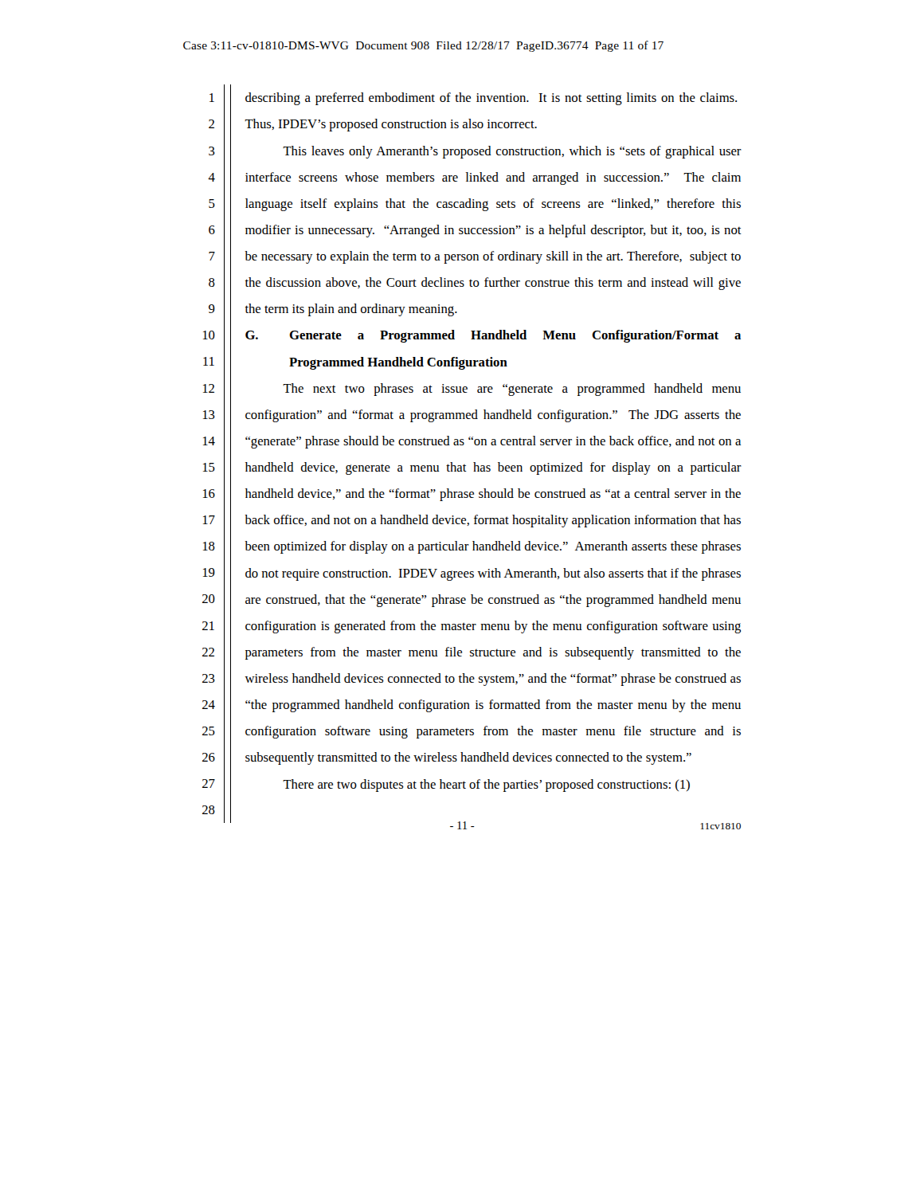Case 3:11-cv-01810-DMS-WVG Document 908 Filed 12/28/17 PageID.36774 Page 11 of 17
1
2
3
4
5
6
7
8
9
10
11
12
13
14
15
16
17
18
19
20
21
22
23
24
25
26
27
28
describing a preferred embodiment of the invention. It is not setting limits on the claims. Thus, IPDEV’s proposed construction is also incorrect.
This leaves only Ameranth’s proposed construction, which is “sets of graphical user interface screens whose members are linked and arranged in succession.” The claim language itself explains that the cascading sets of screens are “linked,” therefore this modifier is unnecessary. “Arranged in succession” is a helpful descriptor, but it, too, is not be necessary to explain the term to a person of ordinary skill in the art. Therefore, subject to the discussion above, the Court declines to further construe this term and instead will give the term its plain and ordinary meaning.
G. Generate a Programmed Handheld Menu Configuration/Format a Programmed Handheld Configuration
The next two phrases at issue are “generate a programmed handheld menu configuration” and “format a programmed handheld configuration.” The JDG asserts the “generate” phrase should be construed as “on a central server in the back office, and not on a handheld device, generate a menu that has been optimized for display on a particular handheld device,” and the “format” phrase should be construed as “at a central server in the back office, and not on a handheld device, format hospitality application information that has been optimized for display on a particular handheld device.” Ameranth asserts these phrases do not require construction. IPDEV agrees with Ameranth, but also asserts that if the phrases are construed, that the “generate” phrase be construed as “the programmed handheld menu configuration is generated from the master menu by the menu configuration software using parameters from the master menu file structure and is subsequently transmitted to the wireless handheld devices connected to the system,” and the “format” phrase be construed as “the programmed handheld configuration is formatted from the master menu by the menu configuration software using parameters from the master menu file structure and is subsequently transmitted to the wireless handheld devices connected to the system.”
There are two disputes at the heart of the parties’ proposed constructions: (1)
- 11 -
11cv1810